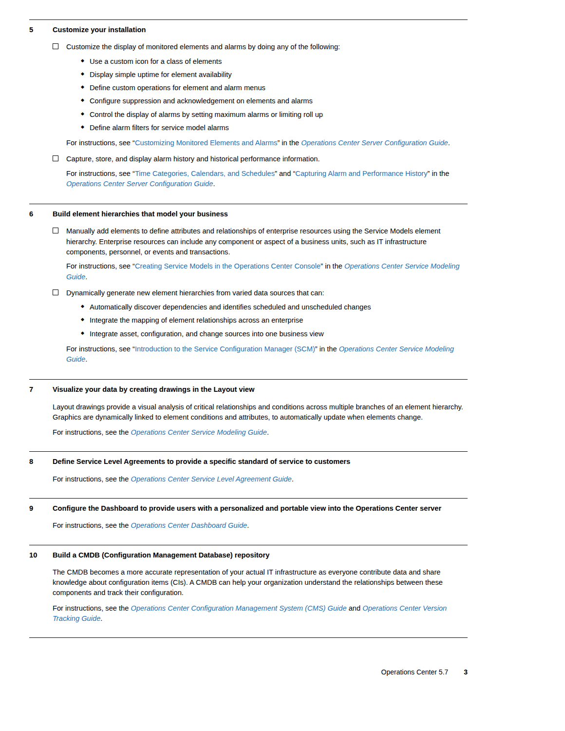5 Customize your installation
Customize the display of monitored elements and alarms by doing any of the following:
Use a custom icon for a class of elements
Display simple uptime for element availability
Define custom operations for element and alarm menus
Configure suppression and acknowledgement on elements and alarms
Control the display of alarms by setting maximum alarms or limiting roll up
Define alarm filters for service model alarms
For instructions, see “Customizing Monitored Elements and Alarms” in the Operations Center Server Configuration Guide.
Capture, store, and display alarm history and historical performance information.
For instructions, see “Time Categories, Calendars, and Schedules” and “Capturing Alarm and Performance History” in the Operations Center Server Configuration Guide.
6 Build element hierarchies that model your business
Manually add elements to define attributes and relationships of enterprise resources using the Service Models element hierarchy. Enterprise resources can include any component or aspect of a business units, such as IT infrastructure components, personnel, or events and transactions.
For instructions, see “Creating Service Models in the Operations Center Console” in the Operations Center Service Modeling Guide.
Dynamically generate new element hierarchies from varied data sources that can:
Automatically discover dependencies and identifies scheduled and unscheduled changes
Integrate the mapping of element relationships across an enterprise
Integrate asset, configuration, and change sources into one business view
For instructions, see “Introduction to the Service Configuration Manager (SCM)” in the Operations Center Service Modeling Guide.
7 Visualize your data by creating drawings in the Layout view
Layout drawings provide a visual analysis of critical relationships and conditions across multiple branches of an element hierarchy. Graphics are dynamically linked to element conditions and attributes, to automatically update when elements change.
For instructions, see the Operations Center Service Modeling Guide.
8 Define Service Level Agreements to provide a specific standard of service to customers
For instructions, see the Operations Center Service Level Agreement Guide.
9 Configure the Dashboard to provide users with a personalized and portable view into the Operations Center server
For instructions, see the Operations Center Dashboard Guide.
10 Build a CMDB (Configuration Management Database) repository
The CMDB becomes a more accurate representation of your actual IT infrastructure as everyone contribute data and share knowledge about configuration items (CIs). A CMDB can help your organization understand the relationships between these components and track their configuration.
For instructions, see the Operations Center Configuration Management System (CMS) Guide and Operations Center Version Tracking Guide.
Operations Center 5.7 3